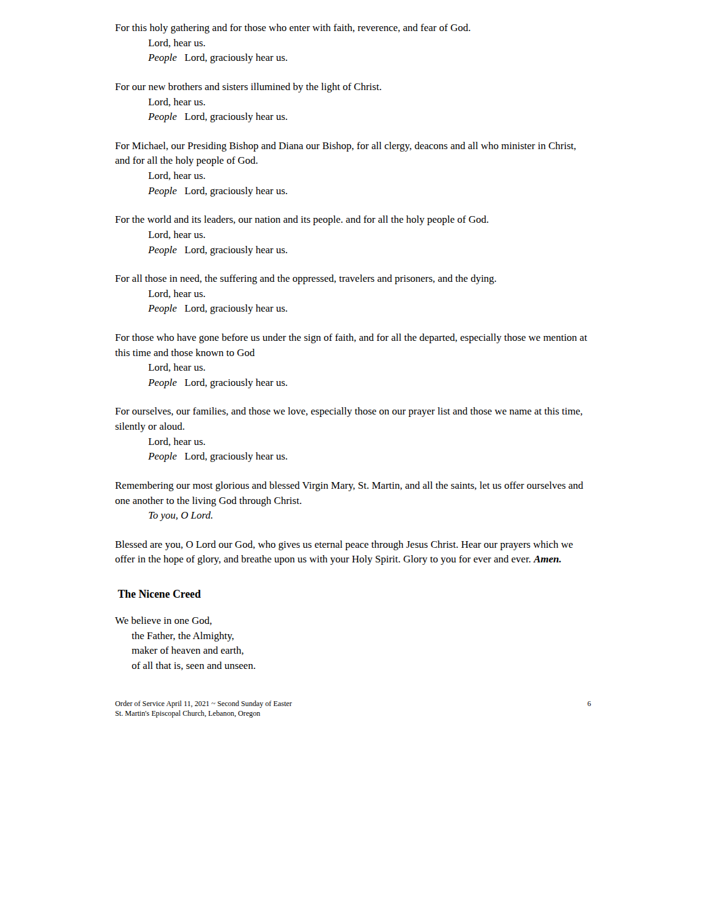For this holy gathering and for those who enter with faith, reverence, and fear of God.
Lord, hear us.
People Lord, graciously hear us.
For our new brothers and sisters illumined by the light of Christ.
Lord, hear us.
People Lord, graciously hear us.
For Michael, our Presiding Bishop and Diana our Bishop, for all clergy, deacons and all who minister in Christ, and for all the holy people of God.
Lord, hear us.
People Lord, graciously hear us.
For the world and its leaders, our nation and its people. and for all the holy people of God.
Lord, hear us.
People Lord, graciously hear us.
For all those in need, the suffering and the oppressed, travelers and prisoners, and the dying.
Lord, hear us.
People Lord, graciously hear us.
For those who have gone before us under the sign of faith, and for all the departed, especially those we mention at this time and those known to God
Lord, hear us.
People Lord, graciously hear us.
For ourselves, our families, and those we love, especially those on our prayer list and those we name at this time, silently or aloud.
Lord, hear us.
People Lord, graciously hear us.
Remembering our most glorious and blessed Virgin Mary, St. Martin, and all the saints, let us offer ourselves and one another to the living God through Christ.
To you, O Lord.
Blessed are you, O Lord our God, who gives us eternal peace through Jesus Christ. Hear our prayers which we offer in the hope of glory, and breathe upon us with your Holy Spirit. Glory to you for ever and ever. Amen.
The Nicene Creed
We believe in one God,
the Father, the Almighty,
maker of heaven and earth,
of all that is, seen and unseen.
Order of Service April 11, 2021 ~ Second Sunday of Easter
St. Martin's Episcopal Church, Lebanon, Oregon
6